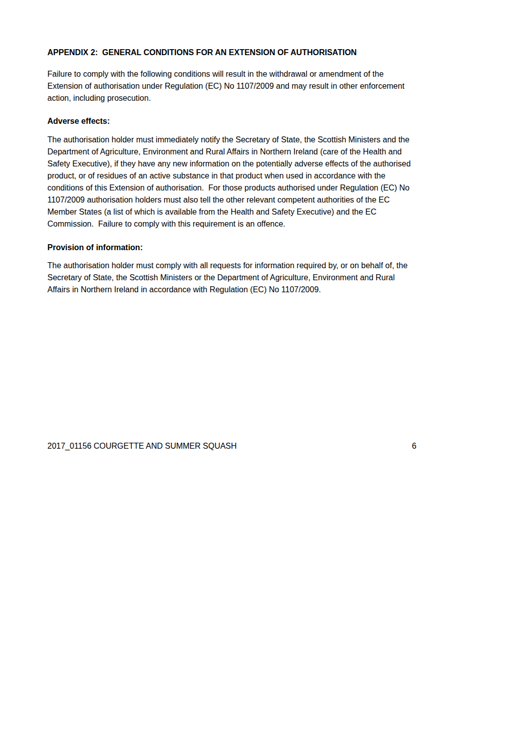APPENDIX 2: GENERAL CONDITIONS FOR AN EXTENSION OF AUTHORISATION
Failure to comply with the following conditions will result in the withdrawal or amendment of the Extension of authorisation under Regulation (EC) No 1107/2009 and may result in other enforcement action, including prosecution.
Adverse effects:
The authorisation holder must immediately notify the Secretary of State, the Scottish Ministers and the Department of Agriculture, Environment and Rural Affairs in Northern Ireland (care of the Health and Safety Executive), if they have any new information on the potentially adverse effects of the authorised product, or of residues of an active substance in that product when used in accordance with the conditions of this Extension of authorisation. For those products authorised under Regulation (EC) No 1107/2009 authorisation holders must also tell the other relevant competent authorities of the EC Member States (a list of which is available from the Health and Safety Executive) and the EC Commission. Failure to comply with this requirement is an offence.
Provision of information:
The authorisation holder must comply with all requests for information required by, or on behalf of, the Secretary of State, the Scottish Ministers or the Department of Agriculture, Environment and Rural Affairs in Northern Ireland in accordance with Regulation (EC) No 1107/2009.
2017_01156 COURGETTE AND SUMMER SQUASH 6